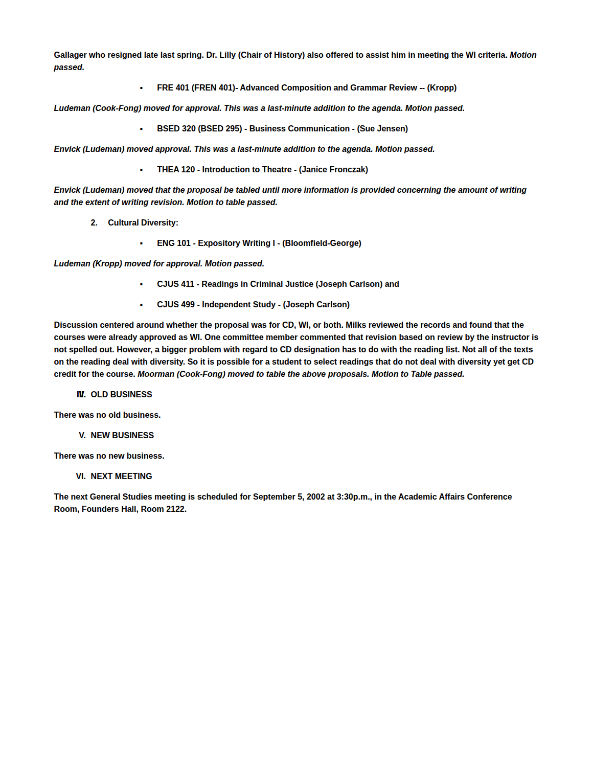Gallager who resigned late last spring. Dr. Lilly (Chair of History) also offered to assist him in meeting the WI criteria. Motion passed.
FRE 401 (FREN 401)- Advanced Composition and Grammar Review -- (Kropp)
Ludeman (Cook-Fong) moved for approval. This was a last-minute addition to the agenda. Motion passed.
BSED 320 (BSED 295) - Business Communication - (Sue Jensen)
Envick (Ludeman) moved approval. This was a last-minute addition to the agenda. Motion passed.
THEA 120 - Introduction to Theatre - (Janice Fronczak)
Envick (Ludeman) moved that the proposal be tabled until more information is provided concerning the amount of writing and the extent of writing revision. Motion to table passed.
2. Cultural Diversity:
ENG 101 - Expository Writing I - (Bloomfield-George)
Ludeman (Kropp) moved for approval. Motion passed.
CJUS 411 - Readings in Criminal Justice (Joseph Carlson) and
CJUS 499 - Independent Study - (Joseph Carlson)
Discussion centered around whether the proposal was for CD, WI, or both. Milks reviewed the records and found that the courses were already approved as WI. One committee member commented that revision based on review by the instructor is not spelled out. However, a bigger problem with regard to CD designation has to do with the reading list. Not all of the texts on the reading deal with diversity. So it is possible for a student to select readings that do not deal with diversity yet get CD credit for the course. Moorman (Cook-Fong) moved to table the above proposals. Motion to Table passed.
III.
IV. OLD BUSINESS
There was no old business.
V. NEW BUSINESS
There was no new business.
VI. NEXT MEETING
The next General Studies meeting is scheduled for September 5, 2002 at 3:30p.m., in the Academic Affairs Conference Room, Founders Hall, Room 2122.